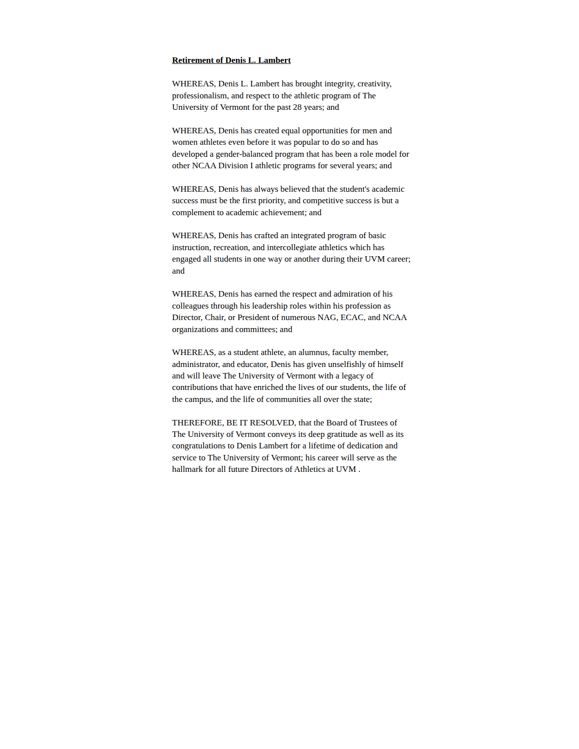Retirement of Denis L. Lambert
WHEREAS, Denis L. Lambert has brought integrity, creativity, professionalism, and respect to the athletic program of The University of Vermont for the past 28 years; and
WHEREAS, Denis has created equal opportunities for men and women athletes even before it was popular to do so and has developed a gender-balanced program that has been a role model for other NCAA Division I athletic programs for several years; and
WHEREAS, Denis has always believed that the student's academic success must be the first priority, and competitive success is but a complement to academic achievement; and
WHEREAS, Denis has crafted an integrated program of basic instruction, recreation, and intercollegiate athletics which has engaged all students in one way or another during their UVM career; and
WHEREAS, Denis has earned the respect and admiration of his colleagues through his leadership roles within his profession as Director, Chair, or President of numerous NAG, ECAC, and NCAA organizations and committees; and
WHEREAS, as a student athlete, an alumnus, faculty member, administrator, and educator, Denis has given unselfishly of himself and will leave The University of Vermont with a legacy of contributions that have enriched the lives of our students, the life of the campus, and the life of communities all over the state;
THEREFORE, BE IT RESOLVED, that the Board of Trustees of The University of Vermont conveys its deep gratitude as well as its congratulations to Denis Lambert for a lifetime of dedication and service to The University of Vermont; his career will serve as the hallmark for all future Directors of Athletics at UVM .